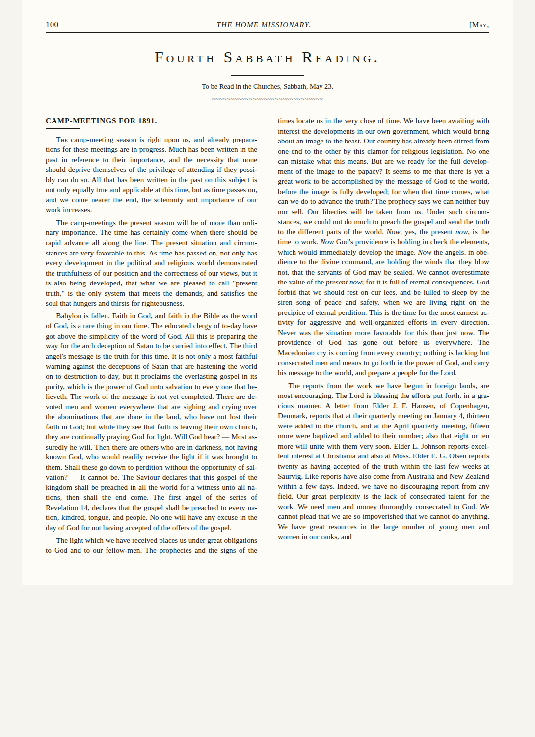100 THE HOME MISSIONARY. [May,
Fourth Sabbath Reading.
To be Read in the Churches, Sabbath, May 23.
~~~~~~~~~~~~~~~~~~~~~~~~~~~~~~
CAMP-MEETINGS FOR 1891.
The camp-meeting season is right upon us, and already preparations for these meetings are in progress. Much has been written in the past in reference to their importance, and the necessity that none should deprive themselves of the privilege of attending if they possibly can do so. All that has been written in the past on this subject is not only equally true and applicable at this time, but as time passes on, and we come nearer the end, the solemnity and importance of our work increases.
The camp-meetings the present season will be of more than ordinary importance. The time has certainly come when there should be rapid advance all along the line. The present situation and circumstances are very favorable to this. As time has passed on, not only has every development in the political and religious world demonstrated the truthfulness of our position and the correctness of our views, but it is also being developed, that what we are pleased to call "present truth," is the only system that meets the demands, and satisfies the soul that hungers and thirsts for righteousness.
Babylon is fallen. Faith in God, and faith in the Bible as the word of God, is a rare thing in our time. The educated clergy of to-day have got above the simplicity of the word of God. All this is preparing the way for the arch deception of Satan to be carried into effect. The third angel's message is the truth for this time. It is not only a most faithful warning against the deceptions of Satan that are hastening the world on to destruction to-day, but it proclaims the everlasting gospel in its purity, which is the power of God unto salvation to every one that believeth. The work of the message is not yet completed. There are devoted men and women everywhere that are sighing and crying over the abominations that are done in the land, who have not lost their faith in God; but while they see that faith is leaving their own church, they are continually praying God for light. Will God hear? — Most assuredly he will. Then there are others who are in darkness, not having known God, who would readily receive the light if it was brought to them. Shall these go down to perdition without the opportunity of salvation? — It cannot be. The Saviour declares that this gospel of the kingdom shall be preached in all the world for a witness unto all nations, then shall the end come. The first angel of the series of Revelation 14, declares that the gospel shall be preached to every nation, kindred, tongue, and people. No one will have any excuse in the day of God for not having accepted of the offers of the gospel.
The light which we have received places us under great obligations to God and to our fellow-men. The prophecies and the signs of the times locate us in the very close of time. We have been awaiting with interest the developments in our own government, which would bring about an image to the beast. Our country has already been stirred from one end to the other by this clamor for religious legislation. No one can mistake what this means. But are we ready for the full development of the image to the papacy? It seems to me that there is yet a great work to be accomplished by the message of God to the world, before the image is fully developed; for when that time comes, what can we do to advance the truth? The prophecy says we can neither buy nor sell. Our liberties will be taken from us. Under such circumstances, we could not do much to preach the gospel and send the truth to the different parts of the world. Now, yes, the present now, is the time to work. Now God's providence is holding in check the elements, which would immediately develop the image. Now the angels, in obedience to the divine command, are holding the winds that they blow not, that the servants of God may be sealed. We cannot overestimate the value of the present now; for it is full of eternal consequences. God forbid that we should rest on our lees, and be lulled to sleep by the siren song of peace and safety, when we are living right on the precipice of eternal perdition. This is the time for the most earnest activity for aggressive and well-organized efforts in every direction. Never was the situation more favorable for this than just now. The providence of God has gone out before us everywhere. The Macedonian cry is coming from every country; nothing is lacking but consecrated men and means to go forth in the power of God, and carry his message to the world, and prepare a people for the Lord.
The reports from the work we have begun in foreign lands, are most encouraging. The Lord is blessing the efforts put forth, in a gracious manner. A letter from Elder J. F. Hansen, of Copenhagen, Denmark, reports that at their quarterly meeting on January 4, thirteen were added to the church, and at the April quarterly meeting, fifteen more were baptized and added to their number; also that eight or ten more will unite with them very soon. Elder L. Johnson reports excellent interest at Christiania and also at Moss. Elder E. G. Olsen reports twenty as having accepted of the truth within the last few weeks at Saurvig. Like reports have also come from Australia and New Zealand within a few days. Indeed, we have no discouraging report from any field. Our great perplexity is the lack of consecrated talent for the work. We need men and money thoroughly consecrated to God. We cannot plead that we are so impoverished that we cannot do anything. We have great resources in the large number of young men and women in our ranks, and